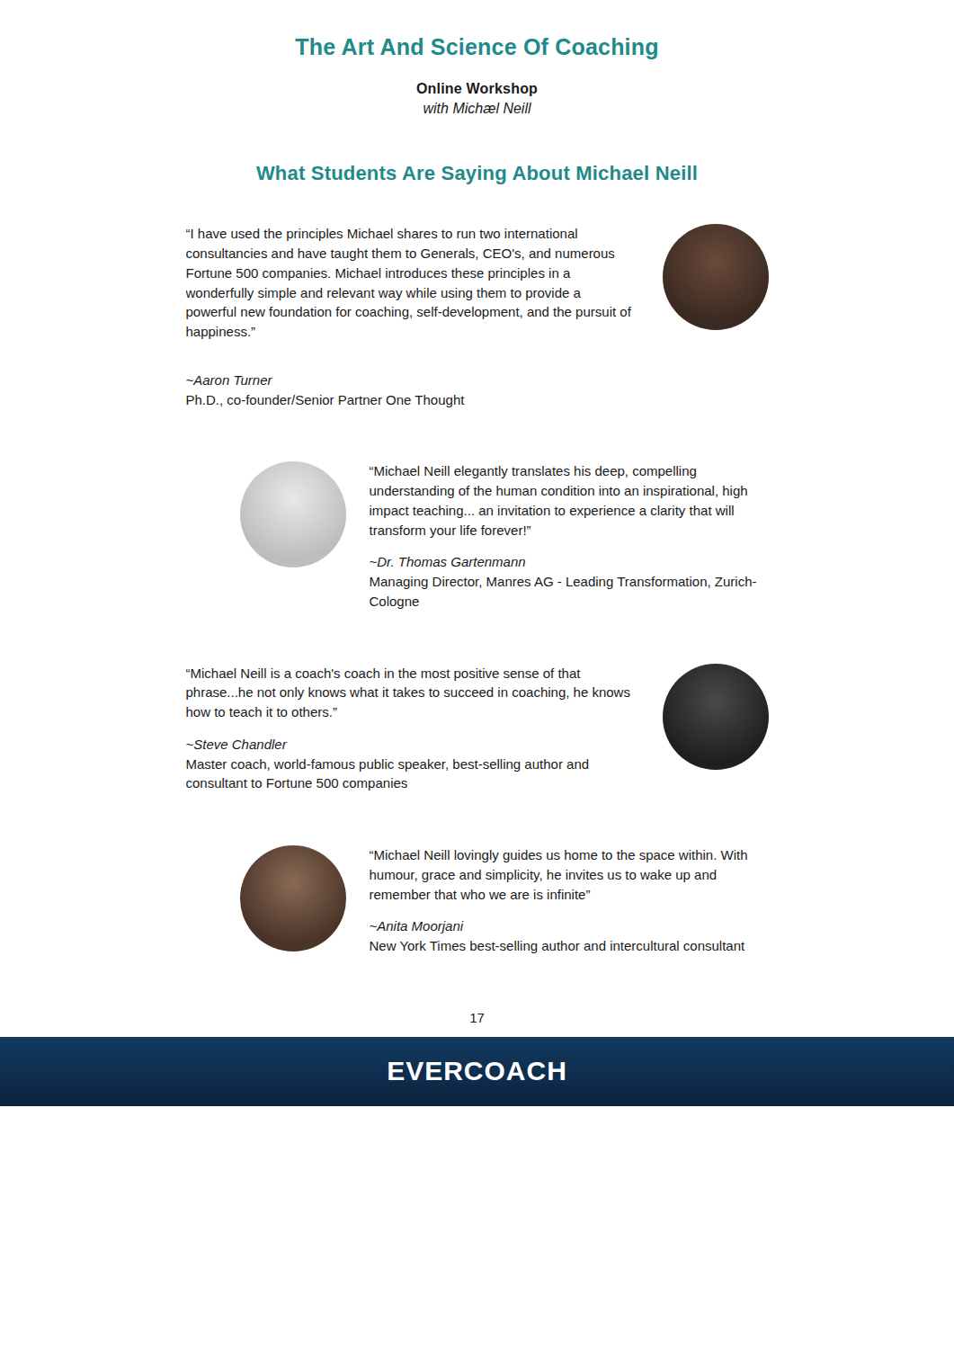The Art And Science Of Coaching
Online Workshop
with Michæl Neill
What Students Are Saying About Michael Neill
“I have used the principles Michael shares to run two international consultancies and have taught them to Generals, CEO's, and numerous Fortune 500 companies. Michael introduces these principles in a wonderfully simple and relevant way while using them to provide a powerful new foundation for coaching, self-development, and the pursuit of happiness.”
~Aaron Turner
Ph.D., co-founder/Senior Partner One Thought
“Michael Neill elegantly translates his deep, compelling understanding of the human condition into an inspirational, high impact teaching... an invitation to experience a clarity that will transform your life forever!”
~Dr. Thomas Gartenmann
Managing Director, Manres AG - Leading Transformation, Zurich-Cologne
“Michael Neill is a coach's coach in the most positive sense of that phrase...he not only knows what it takes to succeed in coaching, he knows how to teach it to others.”
~Steve Chandler
Master coach, world-famous public speaker, best-selling author and consultant to Fortune 500 companies
“Michael Neill lovingly guides us home to the space within. With humour, grace and simplicity, he invites us to wake up and remember that who we are is infinite”
~Anita Moorjani
New York Times best-selling author and intercultural consultant
17
EVER COACH